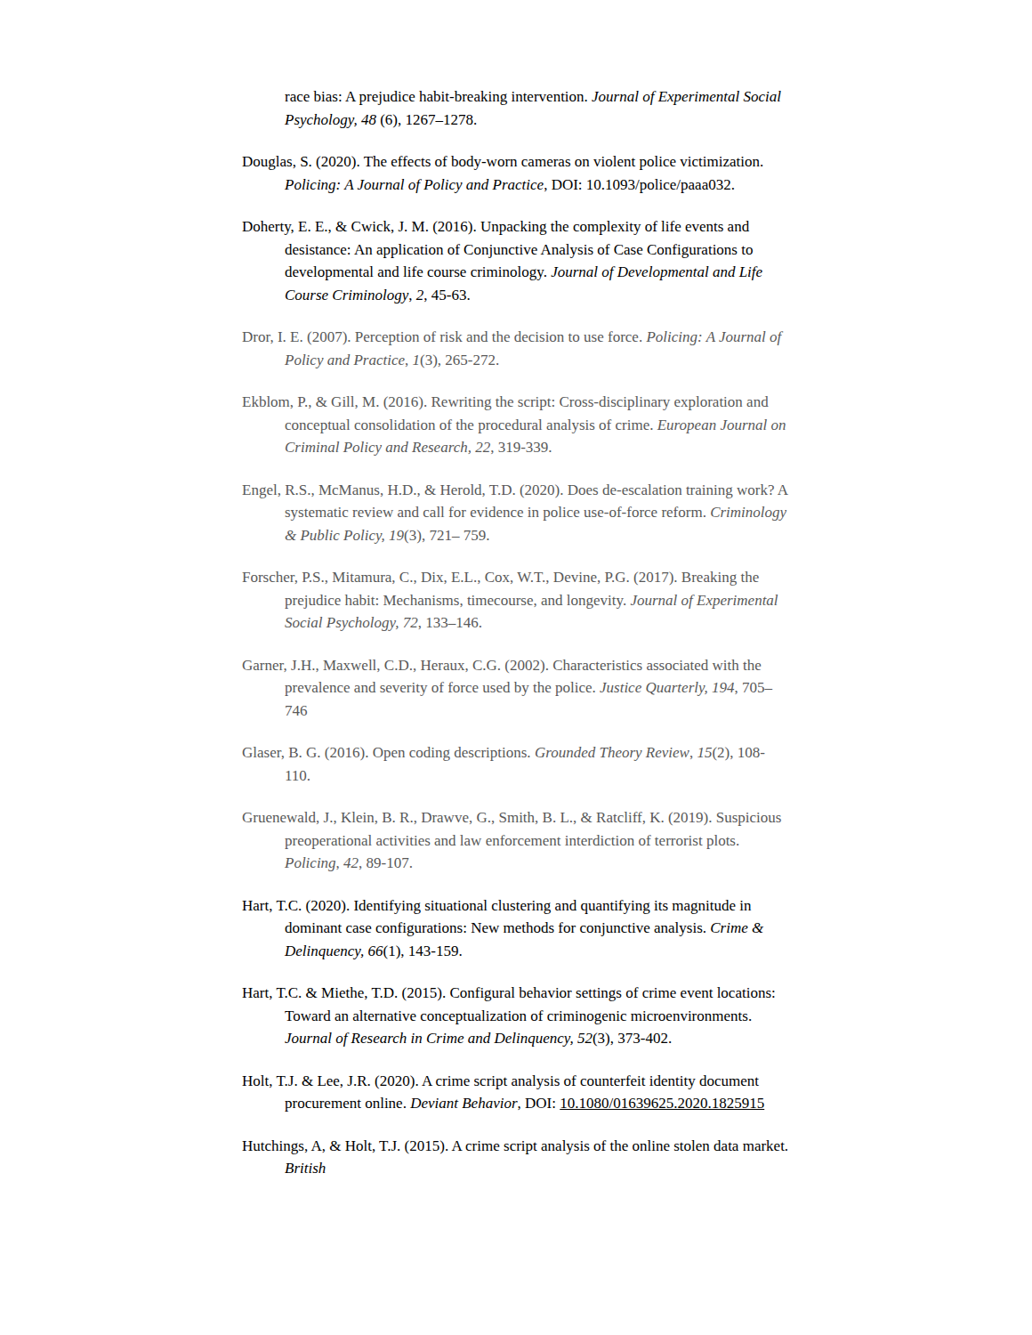race bias: A prejudice habit-breaking intervention. Journal of Experimental Social Psychology, 48 (6), 1267–1278.
Douglas, S. (2020). The effects of body-worn cameras on violent police victimization. Policing: A Journal of Policy and Practice, DOI: 10.1093/police/paaa032.
Doherty, E. E., & Cwick, J. M. (2016). Unpacking the complexity of life events and desistance: An application of Conjunctive Analysis of Case Configurations to developmental and life course criminology. Journal of Developmental and Life Course Criminology, 2, 45-63.
Dror, I. E. (2007). Perception of risk and the decision to use force. Policing: A Journal of Policy and Practice, 1(3), 265-272.
Ekblom, P., & Gill, M. (2016). Rewriting the script: Cross-disciplinary exploration and conceptual consolidation of the procedural analysis of crime. European Journal on Criminal Policy and Research, 22, 319-339.
Engel, R.S., McManus, H.D., & Herold, T.D. (2020). Does de-escalation training work? A systematic review and call for evidence in police use-of-force reform. Criminology & Public Policy, 19(3), 721– 759.
Forscher, P.S., Mitamura, C., Dix, E.L., Cox, W.T., Devine, P.G. (2017). Breaking the prejudice habit: Mechanisms, timecourse, and longevity. Journal of Experimental Social Psychology, 72, 133–146.
Garner, J.H., Maxwell, C.D., Heraux, C.G. (2002). Characteristics associated with the prevalence and severity of force used by the police. Justice Quarterly, 194, 705–746
Glaser, B. G. (2016). Open coding descriptions. Grounded Theory Review, 15(2), 108-110.
Gruenewald, J., Klein, B. R., Drawve, G., Smith, B. L., & Ratcliff, K. (2019). Suspicious preoperational activities and law enforcement interdiction of terrorist plots. Policing, 42, 89-107.
Hart, T.C. (2020). Identifying situational clustering and quantifying its magnitude in dominant case configurations: New methods for conjunctive analysis. Crime & Delinquency, 66(1), 143-159.
Hart, T.C. & Miethe, T.D. (2015). Configural behavior settings of crime event locations: Toward an alternative conceptualization of criminogenic microenvironments. Journal of Research in Crime and Delinquency, 52(3), 373-402.
Holt, T.J. & Lee, J.R. (2020). A crime script analysis of counterfeit identity document procurement online. Deviant Behavior, DOI: 10.1080/01639625.2020.1825915
Hutchings, A, & Holt, T.J. (2015). A crime script analysis of the online stolen data market. British